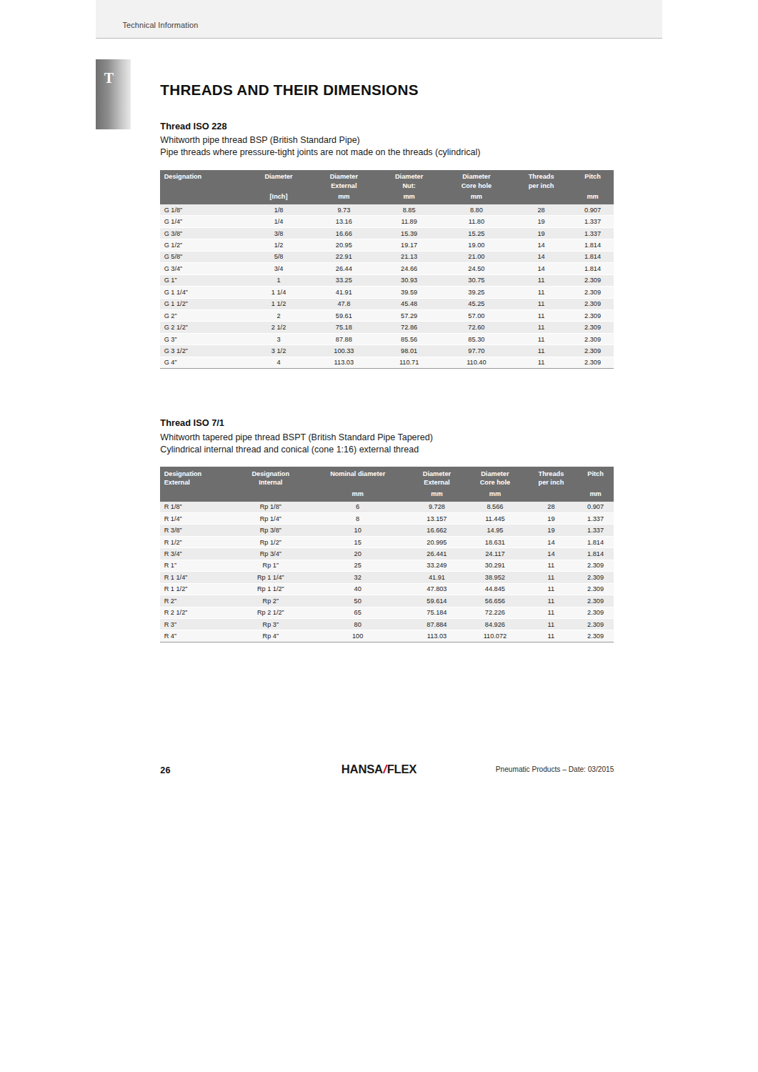Technical Information
T
THREADS AND THEIR DIMENSIONS
Thread ISO 228
Whitworth pipe thread BSP (British Standard Pipe)
Pipe threads where pressure-tight joints are not made on the threads (cylindrical)
| Designation | Diameter | Diameter External | Diameter Nut: | Diameter Core hole | Threads per inch | Pitch |
| --- | --- | --- | --- | --- | --- | --- |
| | [Inch] | mm | mm | mm | | mm |
| G 1/8” | 1/8 | 9.73 | 8.85 | 8.80 | 28 | 0.907 |
| G 1/4” | 1/4 | 13.16 | 11.89 | 11.80 | 19 | 1.337 |
| G 3/8” | 3/8 | 16.66 | 15.39 | 15.25 | 19 | 1.337 |
| G 1/2” | 1/2 | 20.95 | 19.17 | 19.00 | 14 | 1.814 |
| G 5/8" | 5/8 | 22.91 | 21.13 | 21.00 | 14 | 1.814 |
| G 3/4” | 3/4 | 26.44 | 24.66 | 24.50 | 14 | 1.814 |
| G 1” | 1 | 33.25 | 30.93 | 30.75 | 11 | 2.309 |
| G 1 1/4” | 1 1/4 | 41.91 | 39.59 | 39.25 | 11 | 2.309 |
| G 1 1/2” | 1 1/2 | 47.8 | 45.48 | 45.25 | 11 | 2.309 |
| G 2” | 2 | 59.61 | 57.29 | 57.00 | 11 | 2.309 |
| G 2 1/2” | 2 1/2 | 75.18 | 72.86 | 72.60 | 11 | 2.309 |
| G 3” | 3 | 87.88 | 85.56 | 85.30 | 11 | 2.309 |
| G 3 1/2” | 3 1/2 | 100.33 | 98.01 | 97.70 | 11 | 2.309 |
| G 4” | 4 | 113.03 | 110.71 | 110.40 | 11 | 2.309 |
Thread ISO 7/1
Whitworth tapered pipe thread BSPT (British Standard Pipe Tapered)
Cylindrical internal thread and conical (cone 1:16) external thread
| Designation External | Designation Internal | Nominal diameter | Diameter External | Diameter Core hole | Threads per inch | Pitch |
| --- | --- | --- | --- | --- | --- | --- |
| | | mm | mm | mm | | mm |
| R 1/8” | Rp 1/8” | 6 | 9.728 | 8.566 | 28 | 0.907 |
| R 1/4” | Rp 1/4” | 8 | 13.157 | 11.445 | 19 | 1.337 |
| R 3/8” | Rp 3/8” | 10 | 16.662 | 14.95 | 19 | 1.337 |
| R 1/2” | Rp 1/2” | 15 | 20.995 | 18.631 | 14 | 1.814 |
| R 3/4” | Rp 3/4” | 20 | 26.441 | 24.117 | 14 | 1.814 |
| R 1” | Rp 1” | 25 | 33.249 | 30.291 | 11 | 2.309 |
| R 1 1/4” | Rp 1 1/4” | 32 | 41.91 | 38.952 | 11 | 2.309 |
| R 1 1/2” | Rp 1 1/2” | 40 | 47.803 | 44.845 | 11 | 2.309 |
| R 2” | Rp 2” | 50 | 59.614 | 56.656 | 11 | 2.309 |
| R 2 1/2” | Rp 2 1/2” | 65 | 75.184 | 72.226 | 11 | 2.309 |
| R 3” | Rp 3” | 80 | 87.884 | 84.926 | 11 | 2.309 |
| R 4” | Rp 4” | 100 | 113.03 | 110.072 | 11 | 2.309 |
26
HANSA/FLEX
Pneumatic Products – Date: 03/2015